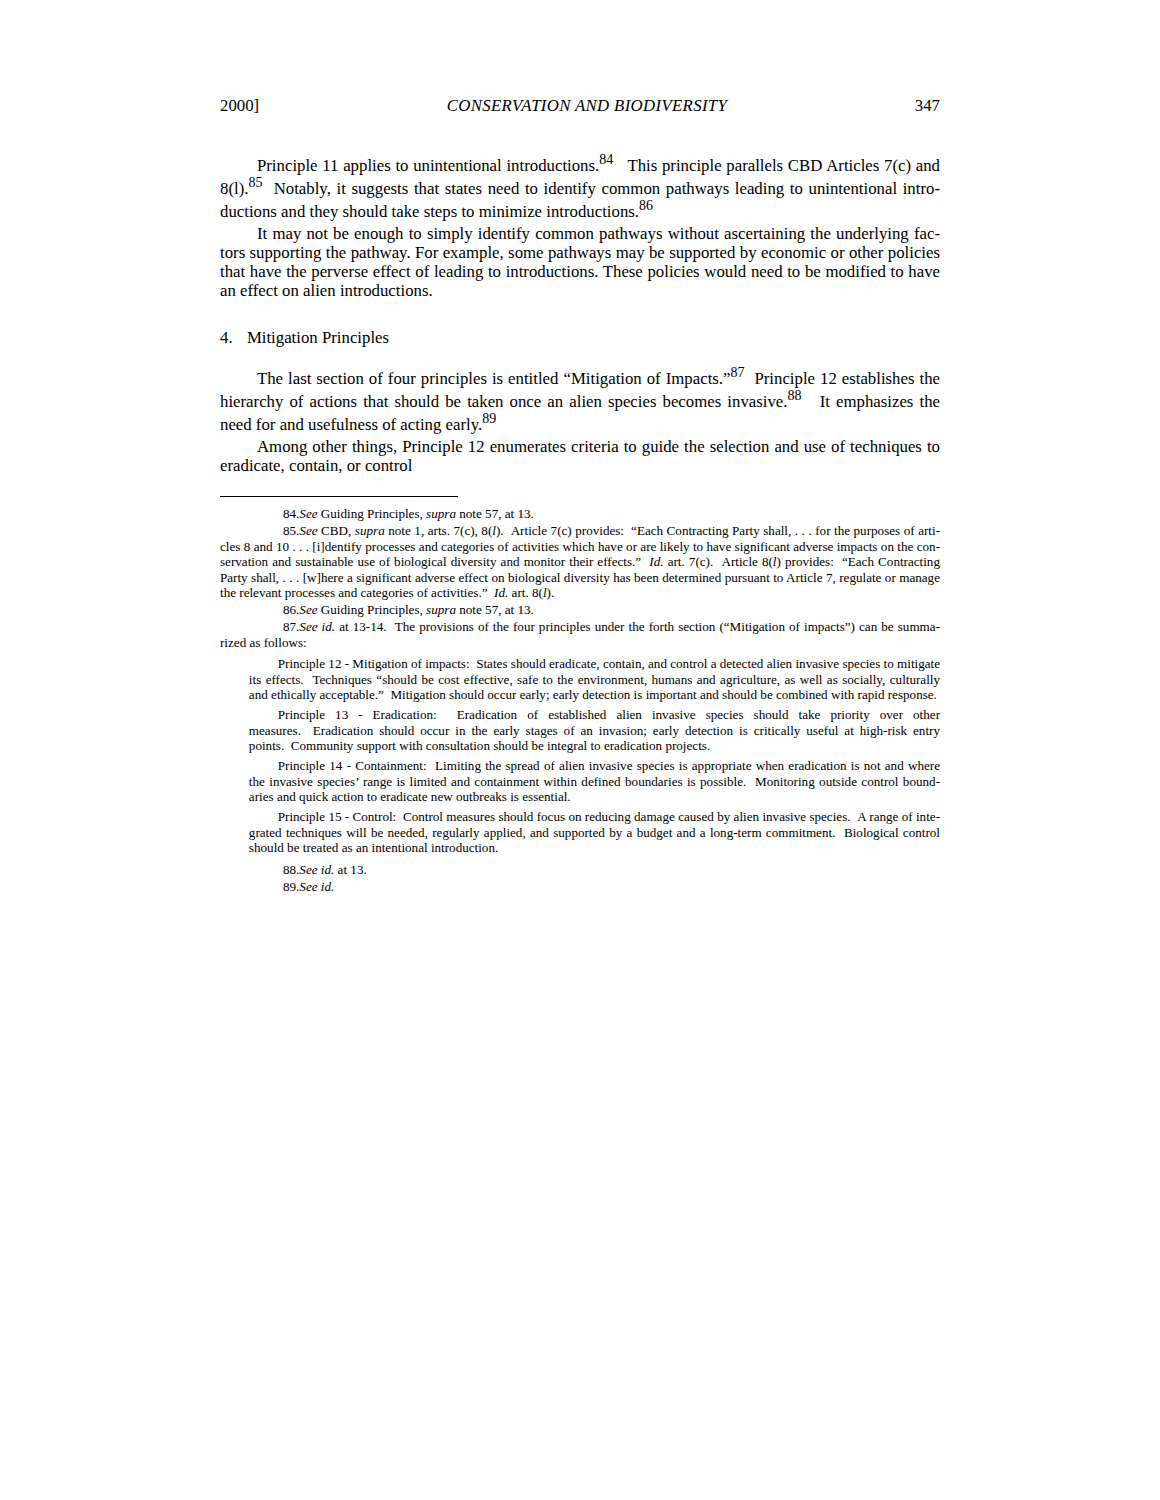2000] CONSERVATION AND BIODIVERSITY 347
Principle 11 applies to unintentional introductions.84 This principle parallels CBD Articles 7(c) and 8(l).85 Notably, it suggests that states need to identify common pathways leading to unintentional introductions and they should take steps to minimize introductions.86
It may not be enough to simply identify common pathways without ascertaining the underlying factors supporting the pathway. For example, some pathways may be supported by economic or other policies that have the perverse effect of leading to introductions. These policies would need to be modified to have an effect on alien introductions.
4. Mitigation Principles
The last section of four principles is entitled “Mitigation of Impacts.”87 Principle 12 establishes the hierarchy of actions that should be taken once an alien species becomes invasive.88 It emphasizes the need for and usefulness of acting early.89
Among other things, Principle 12 enumerates criteria to guide the selection and use of techniques to eradicate, contain, or control
84. See Guiding Principles, supra note 57, at 13.
85. See CBD, supra note 1, arts. 7(c), 8(l). Article 7(c) provides: “Each Contracting Party shall, . . . for the purposes of articles 8 and 10 . . . [i]dentify processes and categories of activities which have or are likely to have significant adverse impacts on the conservation and sustainable use of biological diversity and monitor their effects.” Id. art. 7(c). Article 8(l) provides: “Each Contracting Party shall, . . . [w]here a significant adverse effect on biological diversity has been determined pursuant to Article 7, regulate or manage the relevant processes and categories of activities.” Id. art. 8(l).
86. See Guiding Principles, supra note 57, at 13.
87. See id. at 13-14. The provisions of the four principles under the forth section (“Mitigation of impacts”) can be summarized as follows:
Principle 12 - Mitigation of impacts: States should eradicate, contain, and control a detected alien invasive species to mitigate its effects. Techniques “should be cost effective, safe to the environment, humans and agriculture, as well as socially, culturally and ethically acceptable.” Mitigation should occur early; early detection is important and should be combined with rapid response.
Principle 13 - Eradication: Eradication of established alien invasive species should take priority over other measures. Eradication should occur in the early stages of an invasion; early detection is critically useful at high-risk entry points. Community support with consultation should be integral to eradication projects.
Principle 14 - Containment: Limiting the spread of alien invasive species is appropriate when eradication is not and where the invasive species’ range is limited and containment within defined boundaries is possible. Monitoring outside control boundaries and quick action to eradicate new outbreaks is essential.
Principle 15 - Control: Control measures should focus on reducing damage caused by alien invasive species. A range of integrated techniques will be needed, regularly applied, and supported by a budget and a long-term commitment. Biological control should be treated as an intentional introduction.
88. See id. at 13.
89. See id.